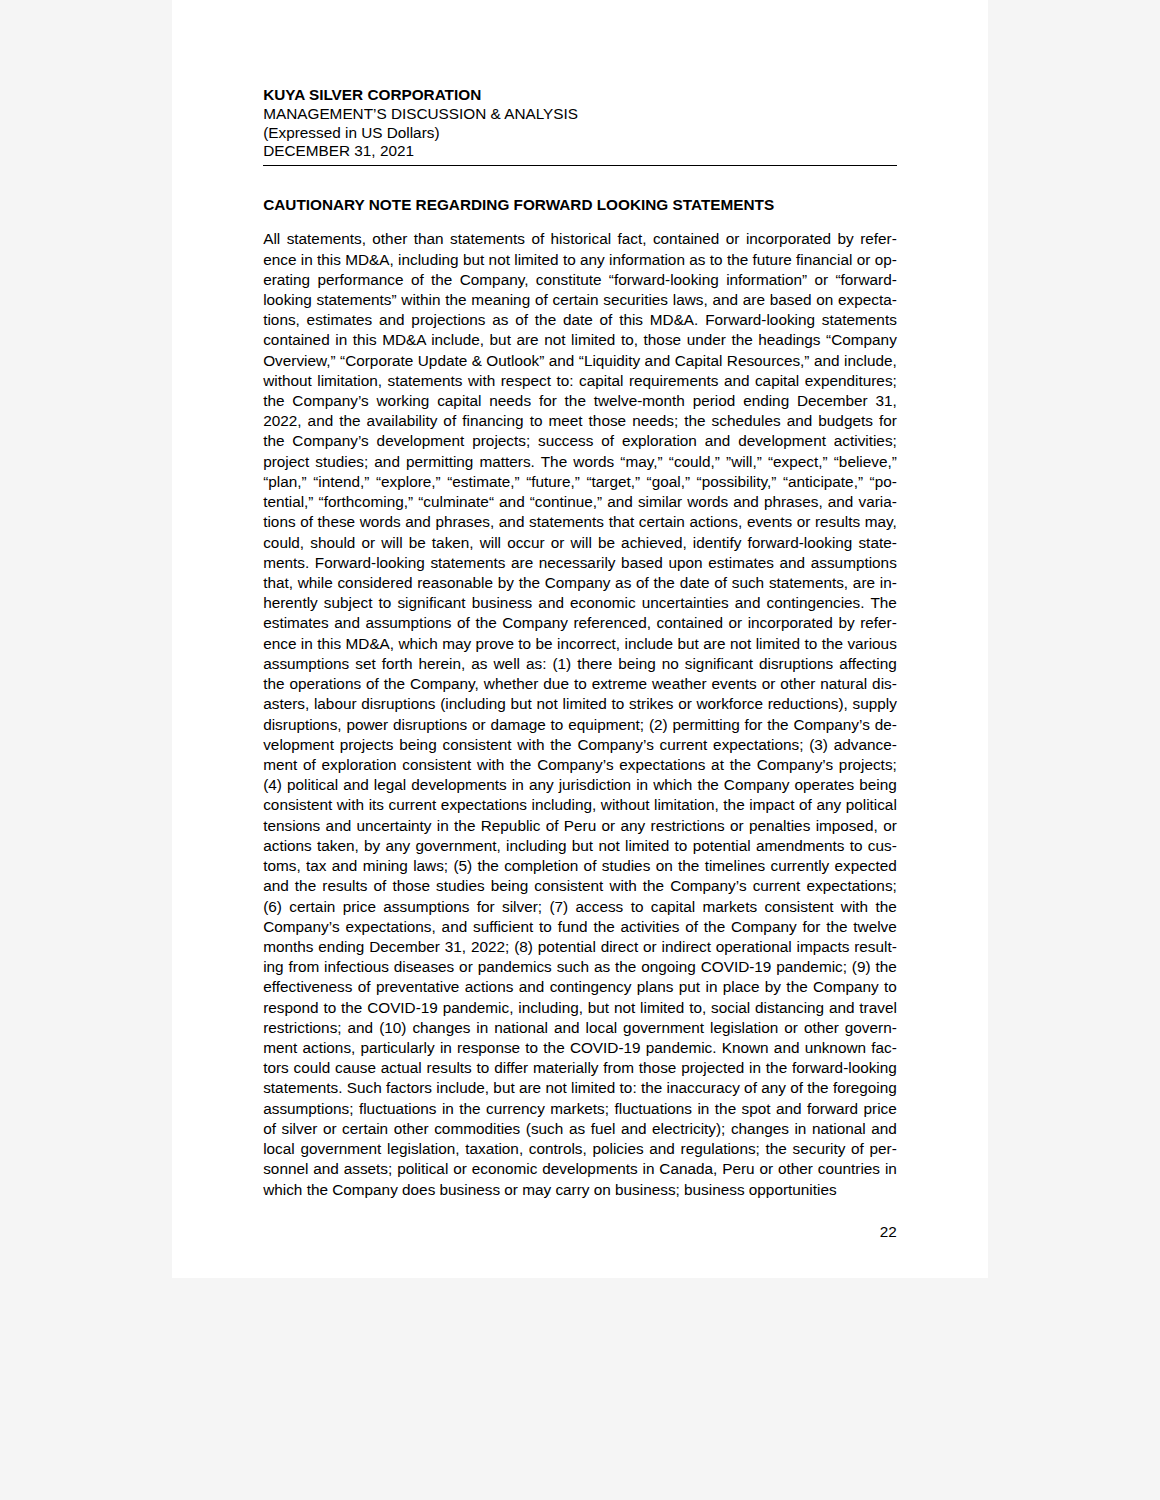KUYA SILVER CORPORATION
MANAGEMENT’S DISCUSSION & ANALYSIS
(Expressed in US Dollars)
DECEMBER 31, 2021
CAUTIONARY NOTE REGARDING FORWARD LOOKING STATEMENTS
All statements, other than statements of historical fact, contained or incorporated by reference in this MD&A, including but not limited to any information as to the future financial or operating performance of the Company, constitute “forward-looking information” or “forward-looking statements” within the meaning of certain securities laws, and are based on expectations, estimates and projections as of the date of this MD&A. Forward-looking statements contained in this MD&A include, but are not limited to, those under the headings “Company Overview,” “Corporate Update & Outlook” and “Liquidity and Capital Resources,” and include, without limitation, statements with respect to: capital requirements and capital expenditures; the Company’s working capital needs for the twelve-month period ending December 31, 2022, and the availability of financing to meet those needs; the schedules and budgets for the Company’s development projects; success of exploration and development activities; project studies; and permitting matters. The words “may,” “could,” ”will,” “expect,” “believe,” “plan,” “intend,” “explore,” “estimate,” “future,” “target,” “goal,” “possibility,” “anticipate,” “potential,” “forthcoming,” “culminate“ and “continue,” and similar words and phrases, and variations of these words and phrases, and statements that certain actions, events or results may, could, should or will be taken, will occur or will be achieved, identify forward-looking statements. Forward-looking statements are necessarily based upon estimates and assumptions that, while considered reasonable by the Company as of the date of such statements, are inherently subject to significant business and economic uncertainties and contingencies. The estimates and assumptions of the Company referenced, contained or incorporated by reference in this MD&A, which may prove to be incorrect, include but are not limited to the various assumptions set forth herein, as well as: (1) there being no significant disruptions affecting the operations of the Company, whether due to extreme weather events or other natural disasters, labour disruptions (including but not limited to strikes or workforce reductions), supply disruptions, power disruptions or damage to equipment; (2) permitting for the Company’s development projects being consistent with the Company’s current expectations; (3) advancement of exploration consistent with the Company’s expectations at the Company’s projects; (4) political and legal developments in any jurisdiction in which the Company operates being consistent with its current expectations including, without limitation, the impact of any political tensions and uncertainty in the Republic of Peru or any restrictions or penalties imposed, or actions taken, by any government, including but not limited to potential amendments to customs, tax and mining laws; (5) the completion of studies on the timelines currently expected and the results of those studies being consistent with the Company’s current expectations; (6) certain price assumptions for silver; (7) access to capital markets consistent with the Company’s expectations, and sufficient to fund the activities of the Company for the twelve months ending December 31, 2022; (8) potential direct or indirect operational impacts resulting from infectious diseases or pandemics such as the ongoing COVID-19 pandemic; (9) the effectiveness of preventative actions and contingency plans put in place by the Company to respond to the COVID-19 pandemic, including, but not limited to, social distancing and travel restrictions; and (10) changes in national and local government legislation or other government actions, particularly in response to the COVID-19 pandemic. Known and unknown factors could cause actual results to differ materially from those projected in the forward-looking statements. Such factors include, but are not limited to: the inaccuracy of any of the foregoing assumptions; fluctuations in the currency markets; fluctuations in the spot and forward price of silver or certain other commodities (such as fuel and electricity); changes in national and local government legislation, taxation, controls, policies and regulations; the security of personnel and assets; political or economic developments in Canada, Peru or other countries in which the Company does business or may carry on business; business opportunities
22